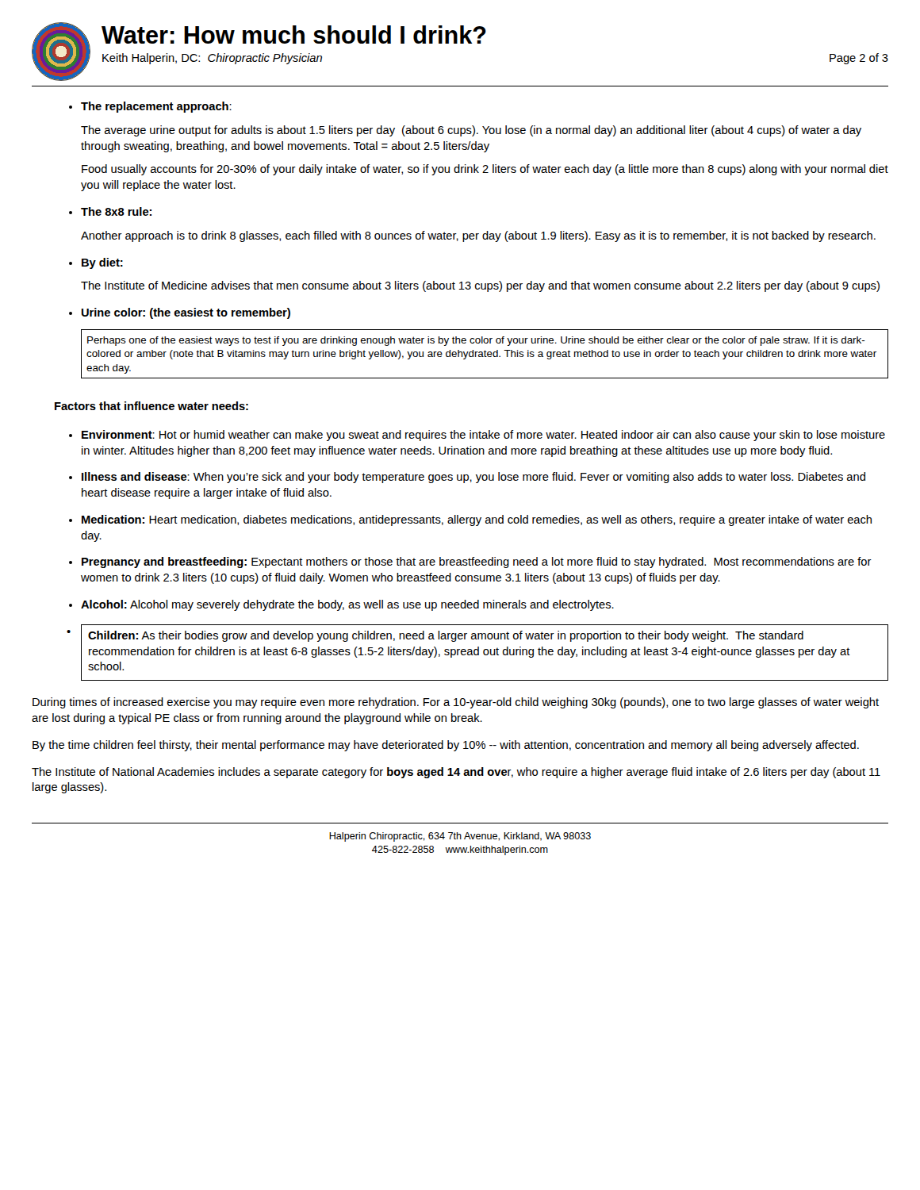Water: How much should I drink?
Keith Halperin, DC: Chiropractic Physician Page 2 of 3
The replacement approach:
The average urine output for adults is about 1.5 liters per day (about 6 cups). You lose (in a normal day) an additional liter (about 4 cups) of water a day through sweating, breathing, and bowel movements. Total = about 2.5 liters/day
Food usually accounts for 20-30% of your daily intake of water, so if you drink 2 liters of water each day (a little more than 8 cups) along with your normal diet you will replace the water lost.
The 8x8 rule:
Another approach is to drink 8 glasses, each filled with 8 ounces of water, per day (about 1.9 liters). Easy as it is to remember, it is not backed by research.
By diet:
The Institute of Medicine advises that men consume about 3 liters (about 13 cups) per day and that women consume about 2.2 liters per day (about 9 cups)
Urine color: (the easiest to remember)
Perhaps one of the easiest ways to test if you are drinking enough water is by the color of your urine. Urine should be either clear or the color of pale straw. If it is dark-colored or amber (note that B vitamins may turn urine bright yellow), you are dehydrated. This is a great method to use in order to teach your children to drink more water each day.
Factors that influence water needs:
Environment: Hot or humid weather can make you sweat and requires the intake of more water. Heated indoor air can also cause your skin to lose moisture in winter. Altitudes higher than 8,200 feet may influence water needs. Urination and more rapid breathing at these altitudes use up more body fluid.
Illness and disease: When you’re sick and your body temperature goes up, you lose more fluid. Fever or vomiting also adds to water loss. Diabetes and heart disease require a larger intake of fluid also.
Medication: Heart medication, diabetes medications, antidepressants, allergy and cold remedies, as well as others, require a greater intake of water each day.
Pregnancy and breastfeeding: Expectant mothers or those that are breastfeeding need a lot more fluid to stay hydrated. Most recommendations are for women to drink 2.3 liters (10 cups) of fluid daily. Women who breastfeed consume 3.1 liters (about 13 cups) of fluids per day.
Alcohol: Alcohol may severely dehydrate the body, as well as use up needed minerals and electrolytes.
Children: As their bodies grow and develop young children, need a larger amount of water in proportion to their body weight. The standard recommendation for children is at least 6-8 glasses (1.5-2 liters/day), spread out during the day, including at least 3-4 eight-ounce glasses per day at school.
During times of increased exercise you may require even more rehydration. For a 10-year-old child weighing 30kg (pounds), one to two large glasses of water weight are lost during a typical PE class or from running around the playground while on break.
By the time children feel thirsty, their mental performance may have deteriorated by 10% -- with attention, concentration and memory all being adversely affected.
The Institute of National Academies includes a separate category for boys aged 14 and over, who require a higher average fluid intake of 2.6 liters per day (about 11 large glasses).
Halperin Chiropractic, 634 7th Avenue, Kirkland, WA 98033
425-822-2858 www.keithhalperin.com